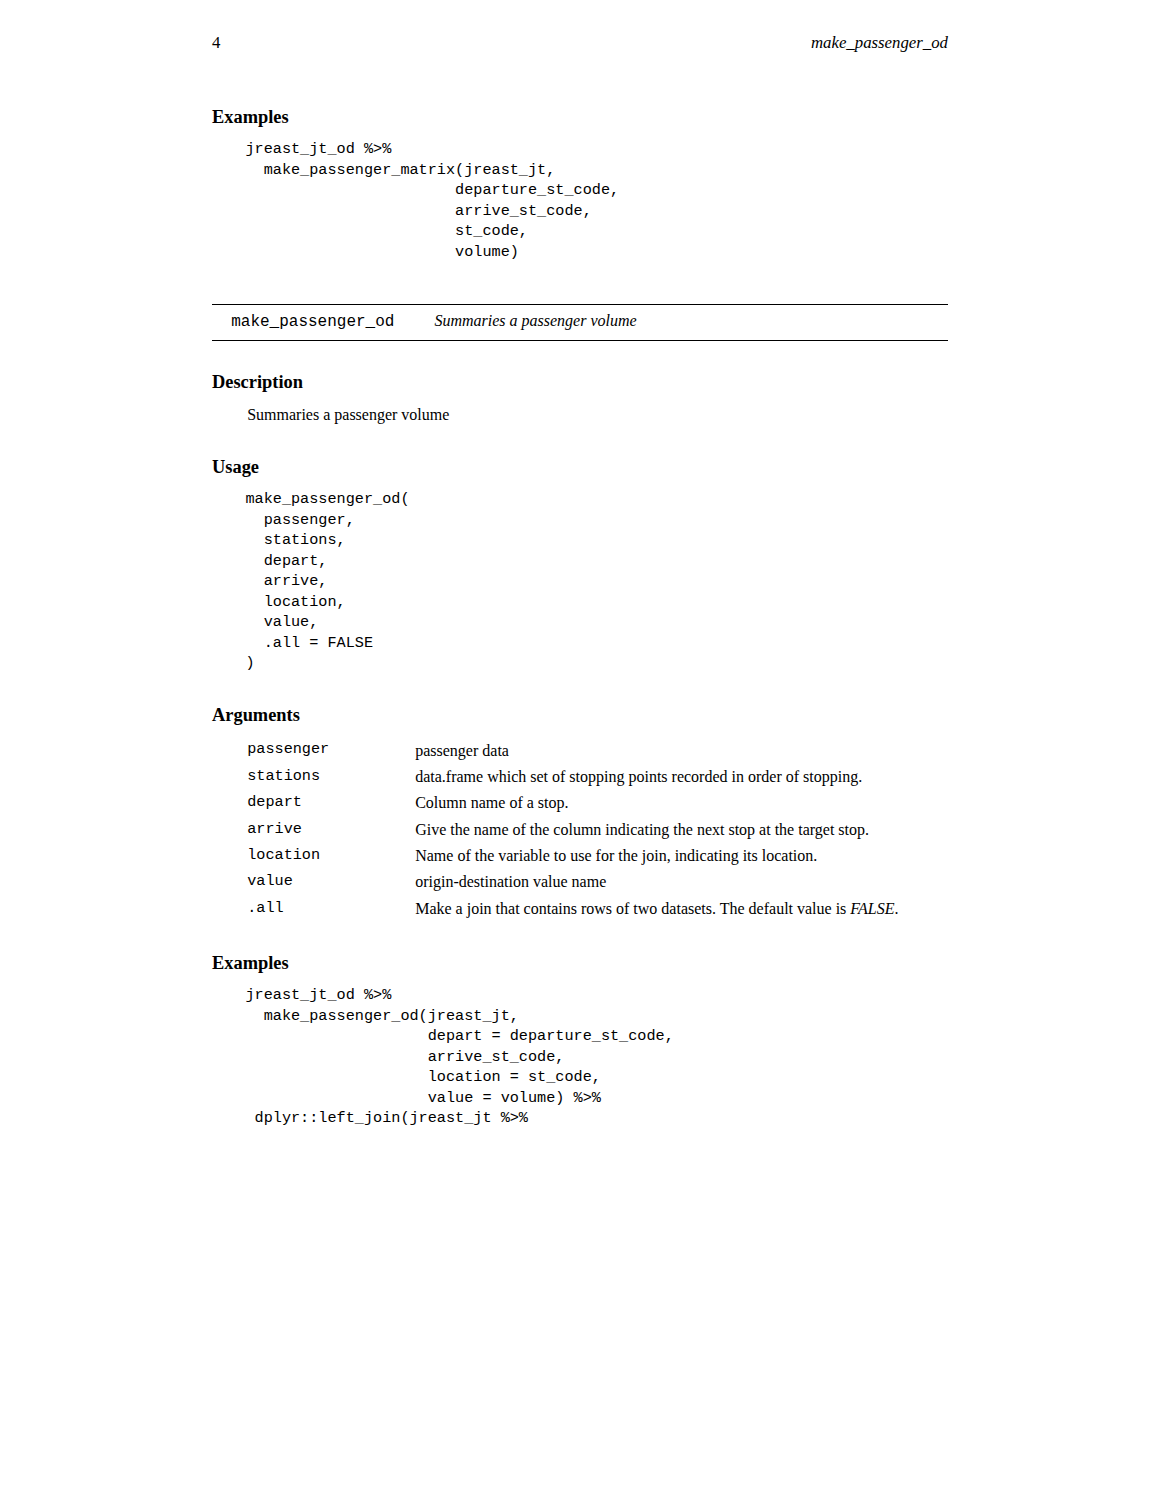4 make_passenger_od
Examples
jreast_jt_od %>%
  make_passenger_matrix(jreast_jt,
                       departure_st_code,
                       arrive_st_code,
                       st_code,
                       volume)
make_passenger_od Summaries a passenger volume
Description
Summaries a passenger volume
Usage
make_passenger_od(
  passenger,
  stations,
  depart,
  arrive,
  location,
  value,
  .all = FALSE
)
Arguments
passenger
passenger data
stations
data.frame which set of stopping points recorded in order of stopping.
depart
Column name of a stop.
arrive
Give the name of the column indicating the next stop at the target stop.
location
Name of the variable to use for the join, indicating its location.
value
origin-destination value name
.all
Make a join that contains rows of two datasets. The default value is FALSE.
Examples
jreast_jt_od %>%
  make_passenger_od(jreast_jt,
                    depart = departure_st_code,
                    arrive_st_code,
                    location = st_code,
                    value = volume) %>%
 dplyr::left_join(jreast_jt %>%